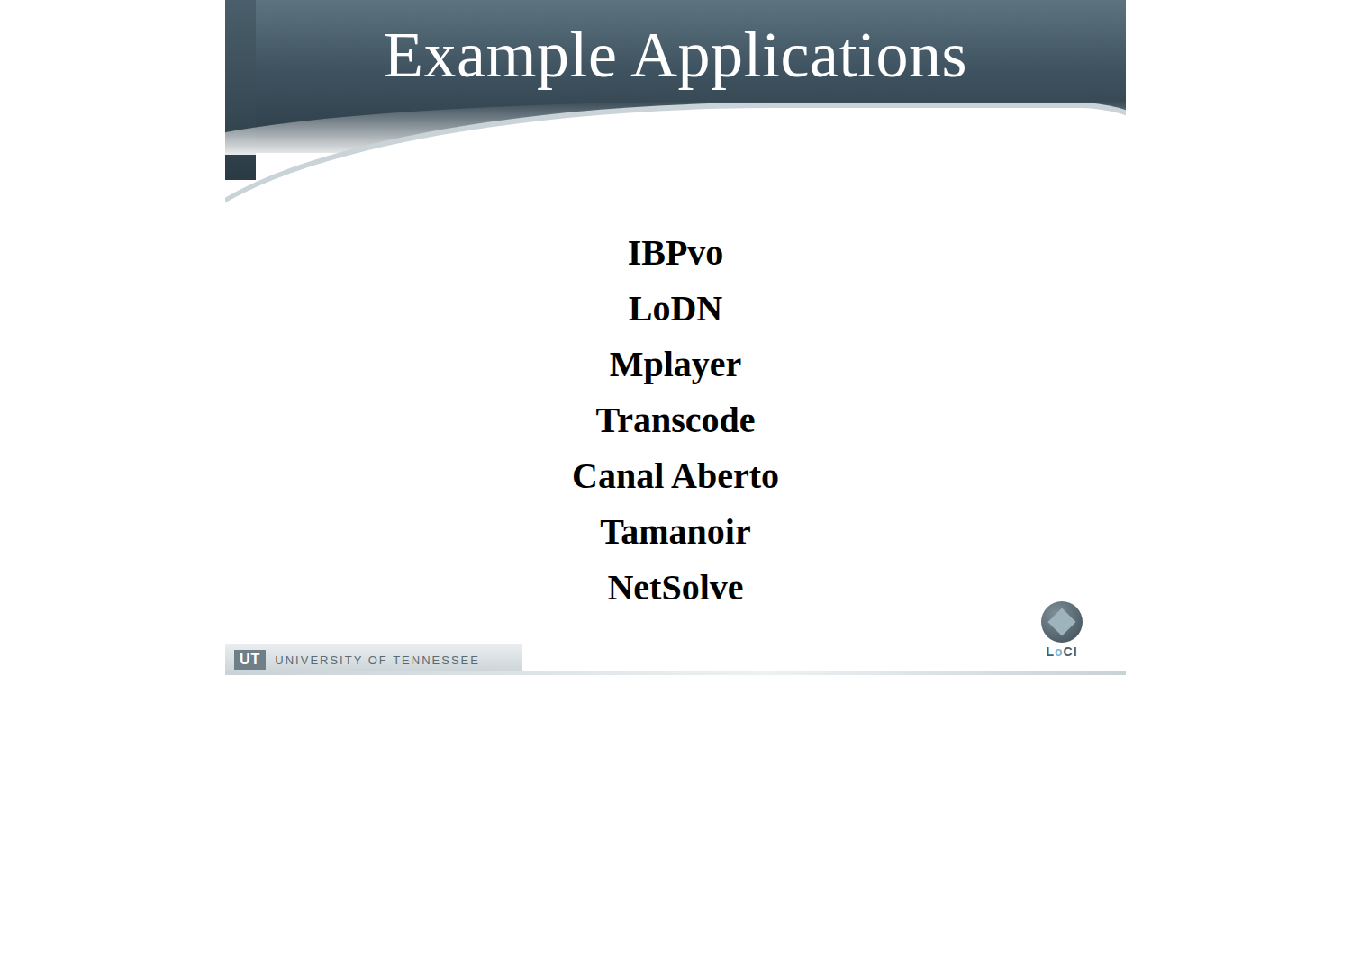Example Applications
IBPvo
LoDN
Mplayer
Transcode
Canal Aberto
Tamanoir
NetSolve
UT University of Tennessee
Lo CI